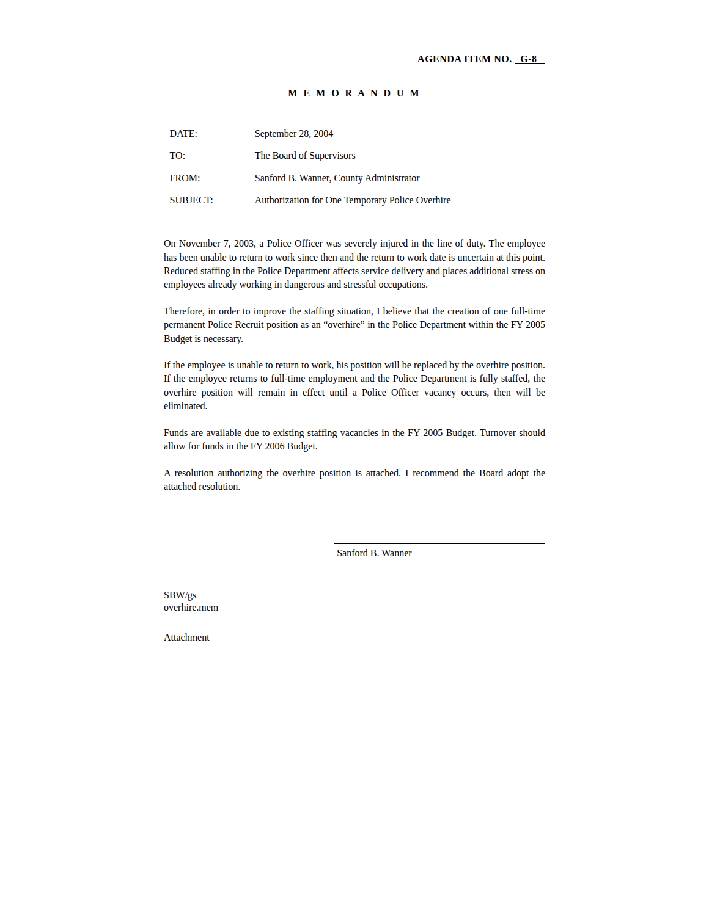AGENDA ITEM NO. G-8
M E M O R A N D U M
| DATE: | September 28, 2004 |
| TO: | The Board of Supervisors |
| FROM: | Sanford B. Wanner, County Administrator |
| SUBJECT: | Authorization for One Temporary Police Overhire |
On November 7, 2003, a Police Officer was severely injured in the line of duty. The employee has been unable to return to work since then and the return to work date is uncertain at this point. Reduced staffing in the Police Department affects service delivery and places additional stress on employees already working in dangerous and stressful occupations.
Therefore, in order to improve the staffing situation, I believe that the creation of one full-time permanent Police Recruit position as an “overhire” in the Police Department within the FY 2005 Budget is necessary.
If the employee is unable to return to work, his position will be replaced by the overhire position. If the employee returns to full-time employment and the Police Department is fully staffed, the overhire position will remain in effect until a Police Officer vacancy occurs, then will be eliminated.
Funds are available due to existing staffing vacancies in the FY 2005 Budget. Turnover should allow for funds in the FY 2006 Budget.
A resolution authorizing the overhire position is attached. I recommend the Board adopt the attached resolution.
Sanford B. Wanner
SBW/gs
overhire.mem
Attachment